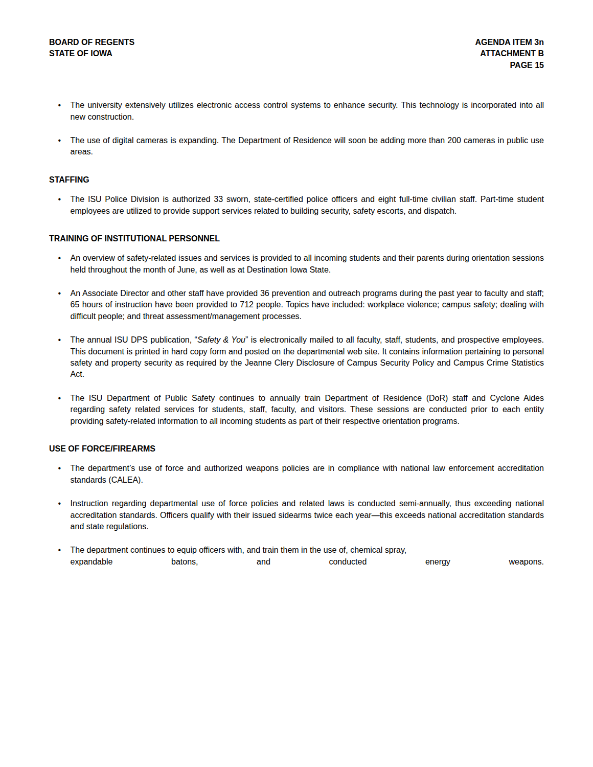| BOARD OF REGENTS | AGENDA ITEM 3n |
| STATE OF IOWA | ATTACHMENT B |
| | PAGE 15 |
The university extensively utilizes electronic access control systems to enhance security. This technology is incorporated into all new construction.
The use of digital cameras is expanding. The Department of Residence will soon be adding more than 200 cameras in public use areas.
Staffing
The ISU Police Division is authorized 33 sworn, state-certified police officers and eight full-time civilian staff. Part-time student employees are utilized to provide support services related to building security, safety escorts, and dispatch.
Training of Institutional Personnel
An overview of safety-related issues and services is provided to all incoming students and their parents during orientation sessions held throughout the month of June, as well as at Destination Iowa State.
An Associate Director and other staff have provided 36 prevention and outreach programs during the past year to faculty and staff; 65 hours of instruction have been provided to 712 people. Topics have included: workplace violence; campus safety; dealing with difficult people; and threat assessment/management processes.
The annual ISU DPS publication, “Safety & You” is electronically mailed to all faculty, staff, students, and prospective employees. This document is printed in hard copy form and posted on the departmental web site. It contains information pertaining to personal safety and property security as required by the Jeanne Clery Disclosure of Campus Security Policy and Campus Crime Statistics Act.
The ISU Department of Public Safety continues to annually train Department of Residence (DoR) staff and Cyclone Aides regarding safety related services for students, staff, faculty, and visitors. These sessions are conducted prior to each entity providing safety-related information to all incoming students as part of their respective orientation programs.
Use of Force/Firearms
The department’s use of force and authorized weapons policies are in compliance with national law enforcement accreditation standards (CALEA).
Instruction regarding departmental use of force policies and related laws is conducted semi-annually, thus exceeding national accreditation standards. Officers qualify with their issued sidearms twice each year—this exceeds national accreditation standards and state regulations.
The department continues to equip officers with, and train them in the use of, chemical spray, expandable batons, and conducted energy weapons.